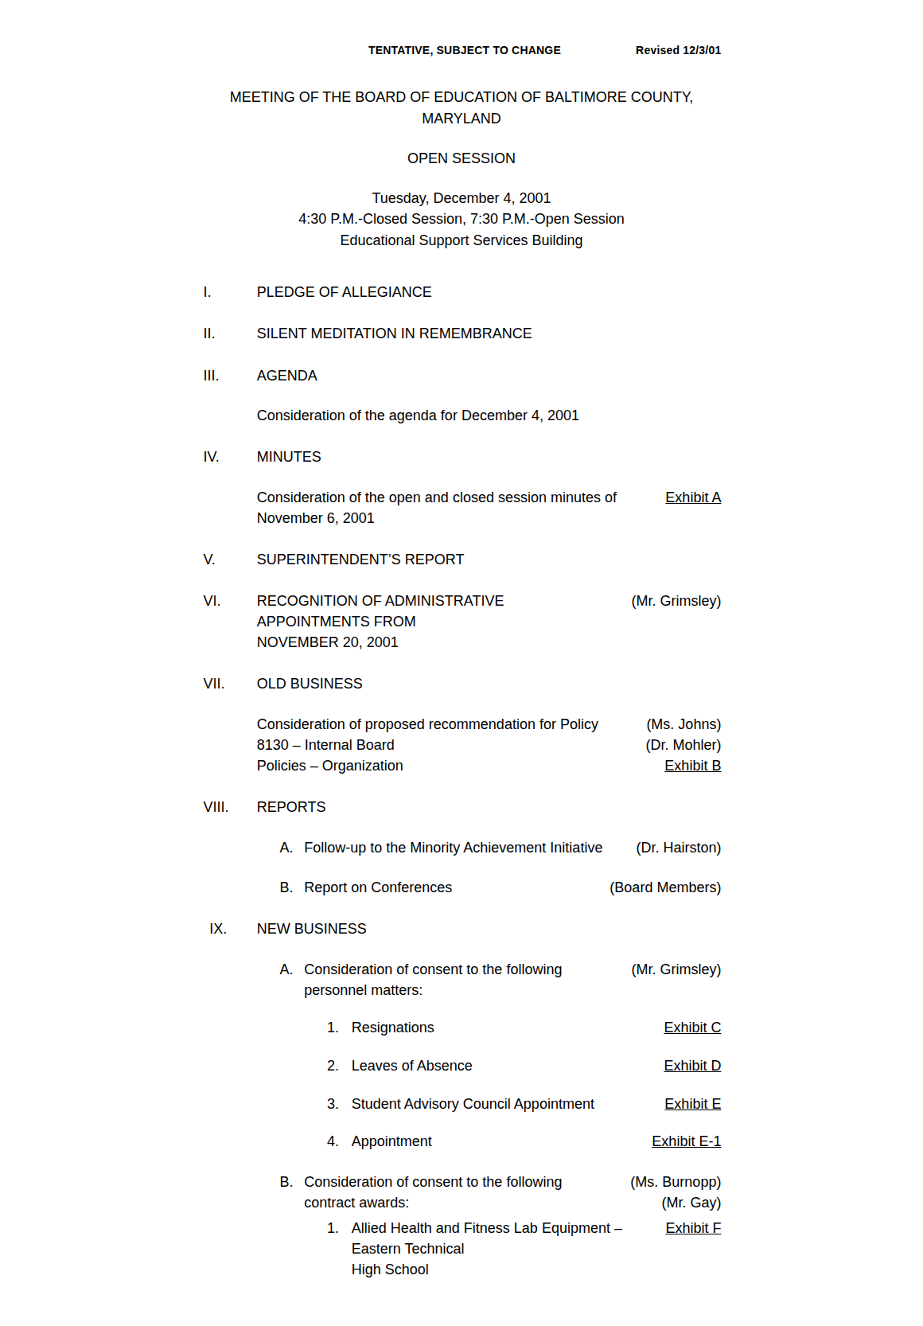TENTATIVE, SUBJECT TO CHANGE
Revised 12/3/01
MEETING OF THE BOARD OF EDUCATION OF BALTIMORE COUNTY, MARYLAND
OPEN SESSION
Tuesday, December 4, 2001
4:30 P.M.-Closed Session, 7:30 P.M.-Open Session
Educational Support Services Building
I.
PLEDGE OF ALLEGIANCE
II.
SILENT MEDITATION IN REMEMBRANCE
III.
AGENDA
Consideration of the agenda for December 4, 2001
IV.
MINUTES
Consideration of the open and closed session minutes of November 6, 2001
Exhibit A
V.
SUPERINTENDENT’S REPORT
VI.
RECOGNITION OF ADMINISTRATIVE APPOINTMENTS FROM
NOVEMBER 20, 2001
(Mr. Grimsley)
VII.
OLD BUSINESS
Consideration of proposed recommendation for Policy 8130 – Internal Board
Policies – Organization
(Ms. Johns) (Dr. Mohler) Exhibit B
VIII.
REPORTS
A.
Follow-up to the Minority Achievement Initiative
(Dr. Hairston)
B.
Report on Conferences
(Board Members)
IX.
NEW BUSINESS
A.
Consideration of consent to the following personnel matters:
(Mr. Grimsley)
1.
Resignations
Exhibit C
2.
Leaves of Absence
Exhibit D
3.
Student Advisory Council Appointment
Exhibit E
4.
Appointment
Exhibit E-1
B.
Consideration of consent to the following contract awards:
(Ms. Burnopp) (Mr. Gay)
1.
Allied Health and Fitness Lab Equipment – Eastern Technical
High School
Exhibit F